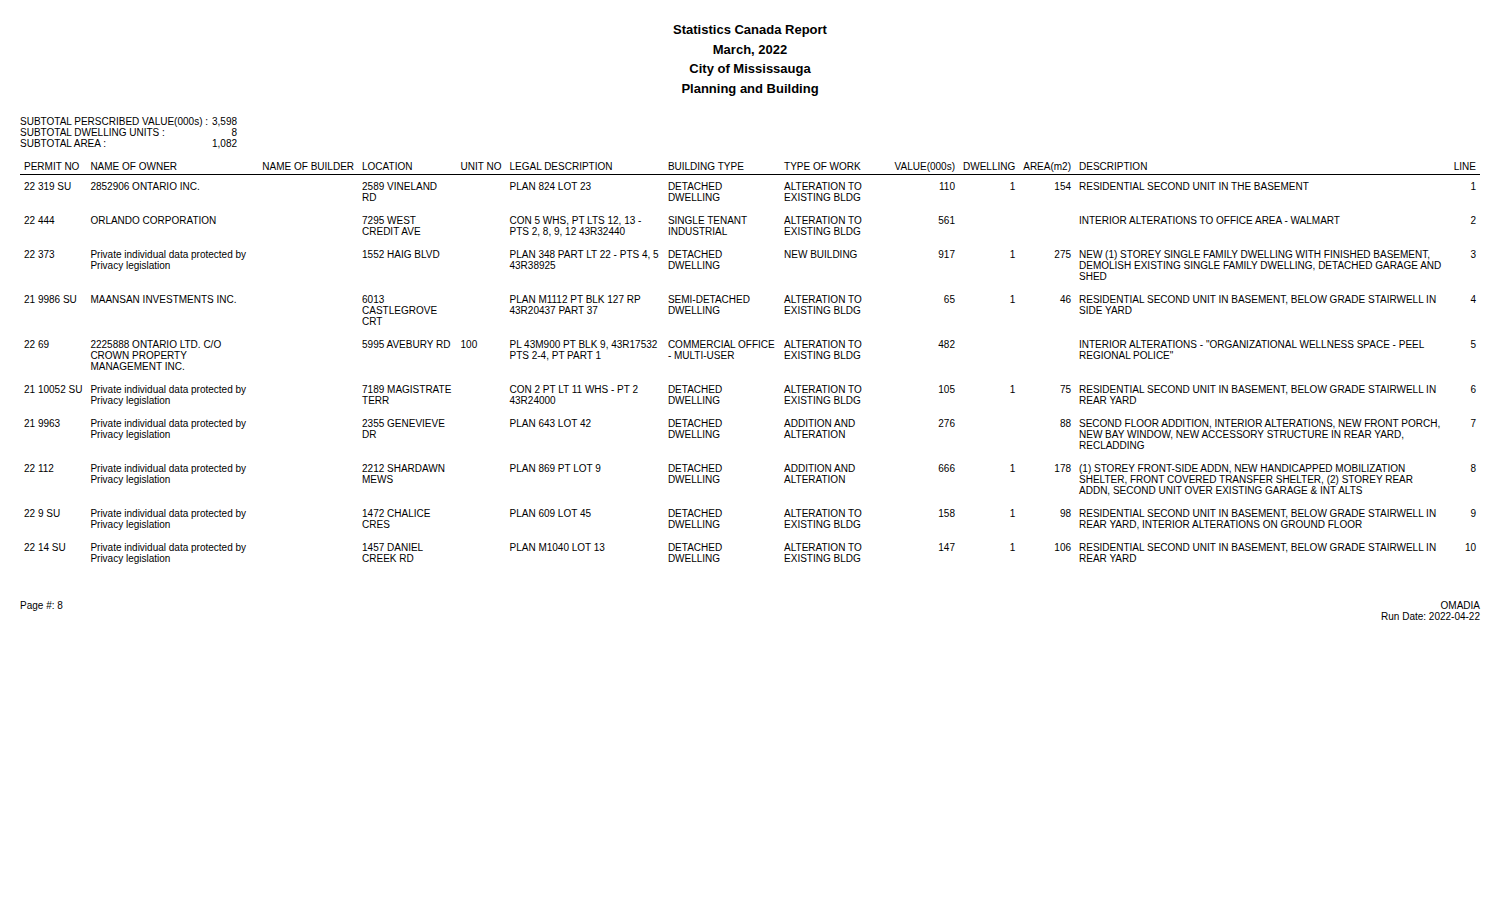Statistics Canada Report
March, 2022
City of Mississauga
Planning and Building
| SUBTOTAL PERSCRIBED VALUE(000s) : | 3,598 |
| SUBTOTAL DWELLING UNITS : | 8 |
| SUBTOTAL AREA : | 1,082 |
| PERMIT NO | NAME OF OWNER | NAME OF BUILDER | LOCATION | UNIT NO | LEGAL DESCRIPTION | BUILDING TYPE | TYPE OF WORK | VALUE(000s) | DWELLING | AREA(m2) | DESCRIPTION | LINE |
| --- | --- | --- | --- | --- | --- | --- | --- | --- | --- | --- | --- | --- |
| 22 319 SU | 2852906 ONTARIO INC. | | 2589 VINELAND RD | | PLAN 824 LOT 23 | DETACHED DWELLING | ALTERATION TO EXISTING BLDG | 110 | 1 | 154 | RESIDENTIAL SECOND UNIT IN THE BASEMENT | 1 |
| 22 444 | ORLANDO CORPORATION | | 7295 WEST CREDIT AVE | | CON 5 WHS, PT LTS 12, 13 - PTS 2, 8, 9, 12 43R32440 | SINGLE TENANT INDUSTRIAL | ALTERATION TO EXISTING BLDG | 561 | | | INTERIOR ALTERATIONS TO OFFICE AREA - WALMART | 2 |
| 22 373 | Private individual data protected by Privacy legislation | | 1552 HAIG BLVD | | PLAN 348 PART LT 22 - PTS 4, 5 43R38925 | DETACHED DWELLING | NEW BUILDING | 917 | 1 | 275 | NEW (1) STOREY SINGLE FAMILY DWELLING WITH FINISHED BASEMENT, DEMOLISH EXISTING SINGLE FAMILY DWELLING, DETACHED GARAGE AND SHED | 3 |
| 21 9986 SU | MAANSAN INVESTMENTS INC. | | 6013 CASTLEGROVE CRT | | PLAN M1112 PT BLK 127 RP 43R20437 PART 37 | SEMI-DETACHED DWELLING | ALTERATION TO EXISTING BLDG | 65 | 1 | 46 | RESIDENTIAL SECOND UNIT IN BASEMENT, BELOW GRADE STAIRWELL IN SIDE YARD | 4 |
| 22 69 | 2225888 ONTARIO LTD. C/O CROWN PROPERTY MANAGEMENT INC. | | 5995 AVEBURY RD | 100 | PL 43M900 PT BLK 9, 43R17532 PTS 2-4, PT PART 1 | COMMERCIAL OFFICE - MULTI-USER | ALTERATION TO EXISTING BLDG | 482 | | | INTERIOR ALTERATIONS - "ORGANIZATIONAL WELLNESS SPACE - PEEL REGIONAL POLICE" | 5 |
| 21 10052 SU | Private individual data protected by Privacy legislation | | 7189 MAGISTRATE TERR | | CON 2 PT LT 11 WHS - PT 2 43R24000 | DETACHED DWELLING | ALTERATION TO EXISTING BLDG | 105 | 1 | 75 | RESIDENTIAL SECOND UNIT IN BASEMENT, BELOW GRADE STAIRWELL IN REAR YARD | 6 |
| 21 9963 | Private individual data protected by Privacy legislation | | 2355 GENEVIEVE DR | | PLAN 643 LOT 42 | DETACHED DWELLING | ADDITION AND ALTERATION | 276 | | 88 | SECOND FLOOR ADDITION, INTERIOR ALTERATIONS, NEW FRONT PORCH, NEW BAY WINDOW, NEW ACCESSORY STRUCTURE IN REAR YARD, RECLADDING | 7 |
| 22 112 | Private individual data protected by Privacy legislation | | 2212 SHARDAWN MEWS | | PLAN 869 PT LOT 9 | DETACHED DWELLING | ADDITION AND ALTERATION | 666 | 1 | 178 | (1) STOREY FRONT-SIDE ADDN, NEW HANDICAPPED MOBILIZATION SHELTER, FRONT COVERED TRANSFER SHELTER, (2) STOREY REAR ADDN, SECOND UNIT OVER EXISTING GARAGE & INT ALTS | 8 |
| 22 9 SU | Private individual data protected by Privacy legislation | | 1472 CHALICE CRES | | PLAN 609 LOT 45 | DETACHED DWELLING | ALTERATION TO EXISTING BLDG | 158 | 1 | 98 | RESIDENTIAL SECOND UNIT IN BASEMENT, BELOW GRADE STAIRWELL IN REAR YARD, INTERIOR ALTERATIONS ON GROUND FLOOR | 9 |
| 22 14 SU | Private individual data protected by Privacy legislation | | 1457 DANIEL CREEK RD | | PLAN M1040 LOT 13 | DETACHED DWELLING | ALTERATION TO EXISTING BLDG | 147 | 1 | 106 | RESIDENTIAL SECOND UNIT IN BASEMENT, BELOW GRADE STAIRWELL IN REAR YARD | 10 |
Page #: 8
OMADIA
Run Date: 2022-04-22